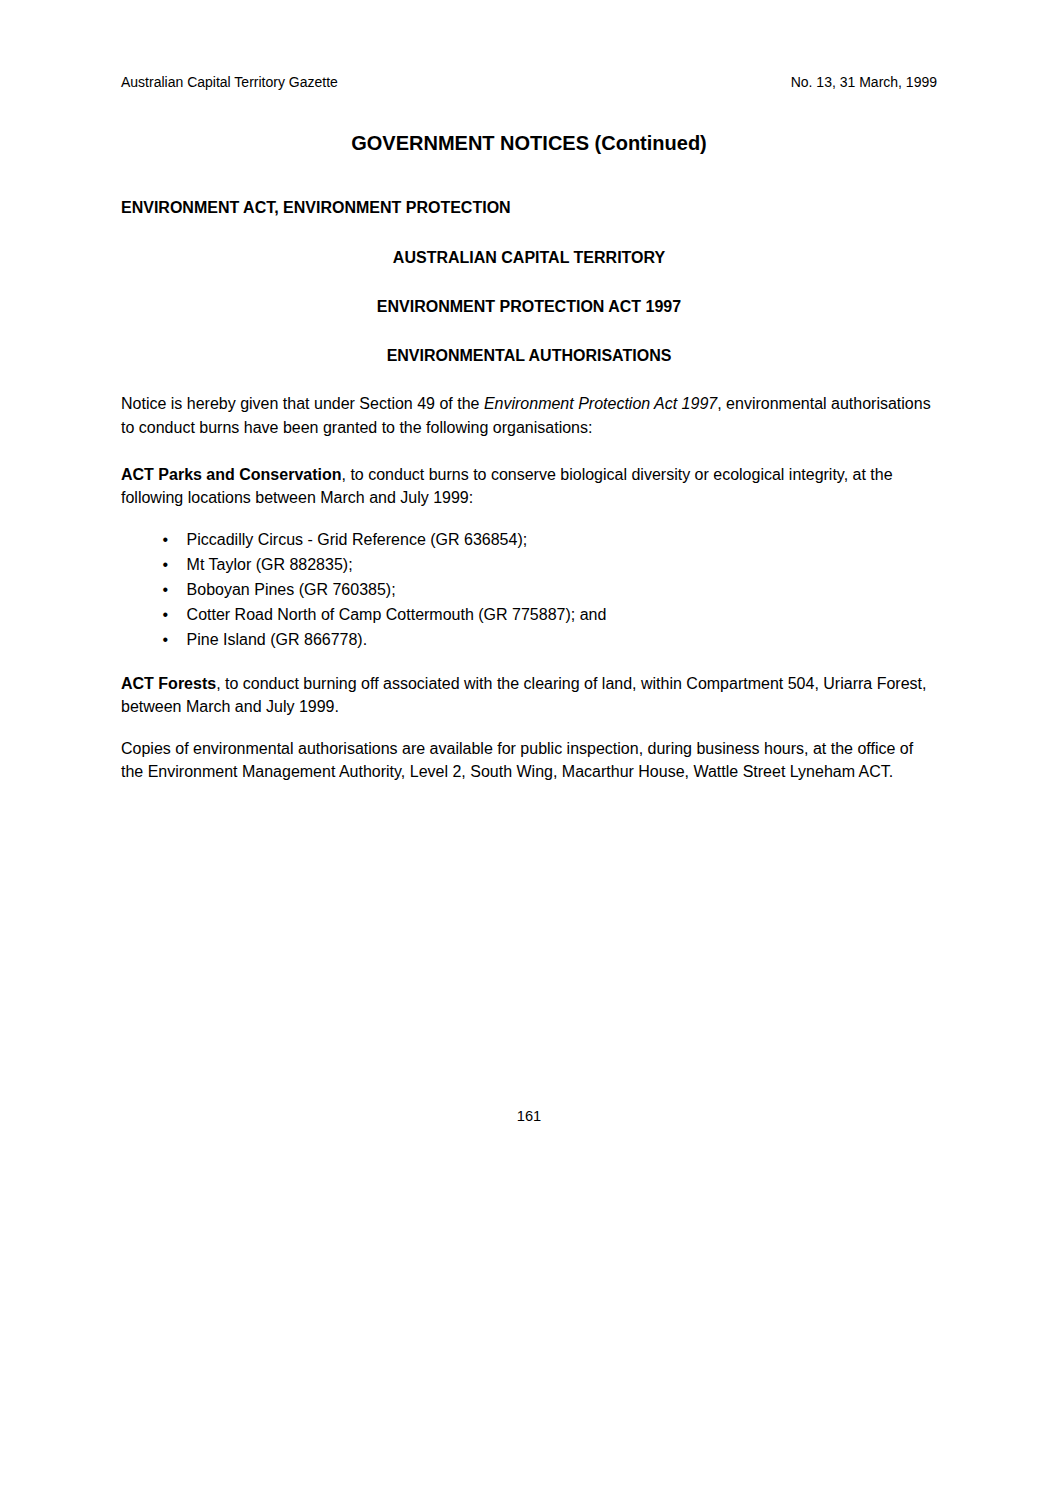Australian Capital Territory Gazette No. 13, 31 March, 1999
GOVERNMENT NOTICES (Continued)
ENVIRONMENT ACT, ENVIRONMENT PROTECTION
AUSTRALIAN CAPITAL TERRITORY
ENVIRONMENT PROTECTION ACT 1997
ENVIRONMENTAL AUTHORISATIONS
Notice is hereby given that under Section 49 of the Environment Protection Act 1997, environmental authorisations to conduct burns have been granted to the following organisations:
ACT Parks and Conservation, to conduct burns to conserve biological diversity or ecological integrity, at the following locations between March and July 1999:
Piccadilly Circus - Grid Reference (GR 636854);
Mt Taylor (GR 882835);
Boboyan Pines (GR 760385);
Cotter Road North of Camp Cottermouth (GR 775887); and
Pine Island (GR 866778).
ACT Forests, to conduct burning off associated with the clearing of land, within Compartment 504, Uriarra Forest, between March and July 1999.
Copies of environmental authorisations are available for public inspection, during business hours, at the office of the Environment Management Authority, Level 2, South Wing, Macarthur House, Wattle Street Lyneham ACT.
161